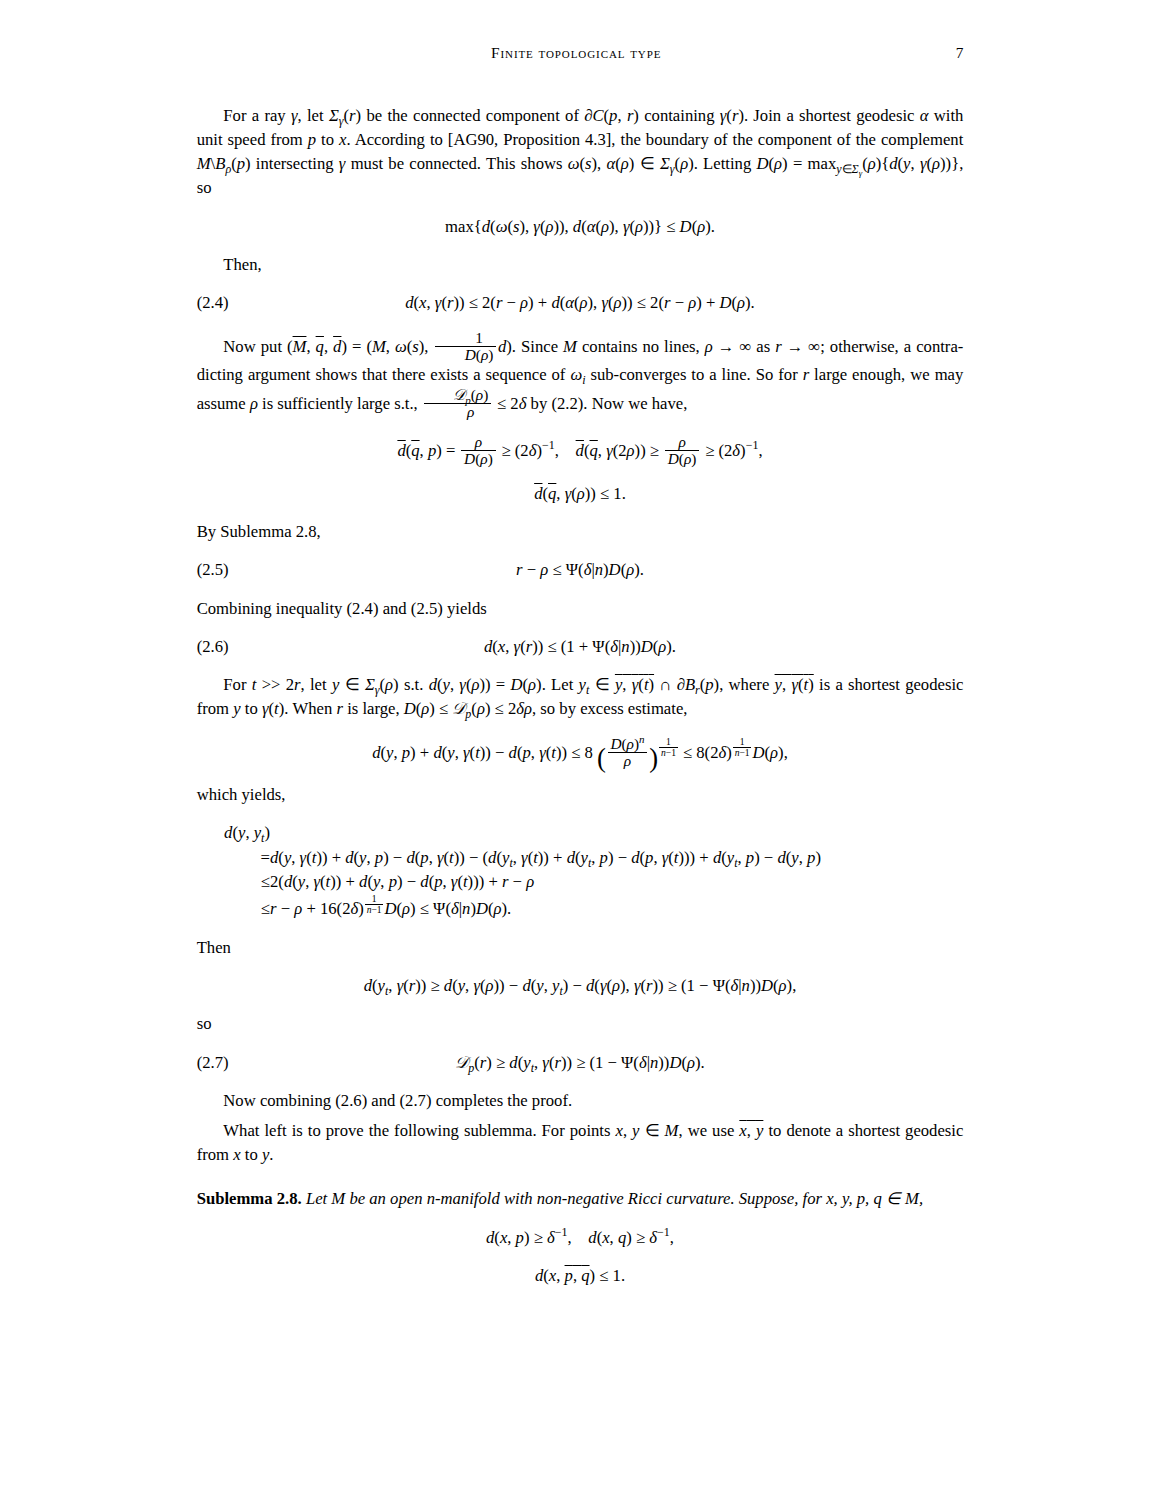Finite topological type 7
For a ray γ, let Σγ(r) be the connected component of ∂C(p, r) containing γ(r). Join a shortest geodesic α with unit speed from p to x. According to [AG90, Proposition 4.3], the boundary of the component of the complement M\Bρ(p) intersecting γ must be connected. This shows ω(s), α(ρ) ∈ Σγ(ρ). Letting D(ρ) = maxy∈Σγ(ρ){d(y, γ(ρ))}, so
max{d(ω(s), γ(ρ)), d(α(ρ), γ(ρ))} ≤ D(ρ).
Then,
(2.4) d(x, γ(r)) ≤ 2(r − ρ) + d(α(ρ), γ(ρ)) ≤ 2(r − ρ) + D(ρ).
Now put (M, q, d) = (M, ω(s), 1 D(ρ) d). Since M contains no lines, ρ → ∞ as r → ∞; otherwise, a contradicting argument shows that there exists a sequence of ωi sub-converges to a line. So for r large enough, we may assume ρ is sufficiently large s.t., 𝒟p(ρ) ρ ≤ 2δ by (2.2). Now we have,
d(q, p) = ρD(ρ) ≥ (2δ)−1, d(q, γ(2ρ)) ≥ ρD(ρ) ≥ (2δ)−1,
d(q, γ(ρ)) ≤ 1.
By Sublemma 2.8,
(2.5) r − ρ ≤ Ψ(δ|n)D(ρ).
Combining inequality (2.4) and (2.5) yields
(2.6) d(x, γ(r)) ≤ (1 + Ψ(δ|n))D(ρ).
For t >> 2r, let y ∈ Σγ(ρ) s.t. d(y, γ(ρ)) = D(ρ). Let yt ∈ y, γ(t) ∩ ∂Br(p), where y, γ(t) is a shortest geodesic from y to γ(t). When r is large, D(ρ) ≤ 𝒟p(ρ) ≤ 2δρ, so by excess estimate,
d(y, p) + d(y, γ(t)) − d(p, γ(t)) ≤ 8 (D(ρ)n ρ)1 n−1 ≤ 8(2δ)1 n−1D(ρ),
which yields,
d(y, yt) =d(y, γ(t)) + d(y, p) − d(p, γ(t)) − (d(yt, γ(t)) + d(yt, p) − d(p, γ(t))) + d(yt, p) − d(y, p) ≤2(d(y, γ(t)) + d(y, p) − d(p, γ(t))) + r − ρ ≤r − ρ + 16(2δ)1 n−1D(ρ) ≤ Ψ(δ|n)D(ρ).
Then
d(yt, γ(r)) ≥ d(y, γ(ρ)) − d(y, yt) − d(γ(ρ), γ(r)) ≥ (1 − Ψ(δ|n))D(ρ),
so
(2.7) 𝒟p(r) ≥ d(yt, γ(r)) ≥ (1 − Ψ(δ|n))D(ρ).
Now combining (2.6) and (2.7) completes the proof.
What left is to prove the following sublemma. For points x, y ∈ M, we use x, y to denote a shortest geodesic from x to y.
Sublemma 2.8. Let M be an open n-manifold with non-negative Ricci curvature. Suppose, for x, y, p, q ∈ M,
d(x, p) ≥ δ−1, d(x, q) ≥ δ−1,
d(x, p, q) ≤ 1.